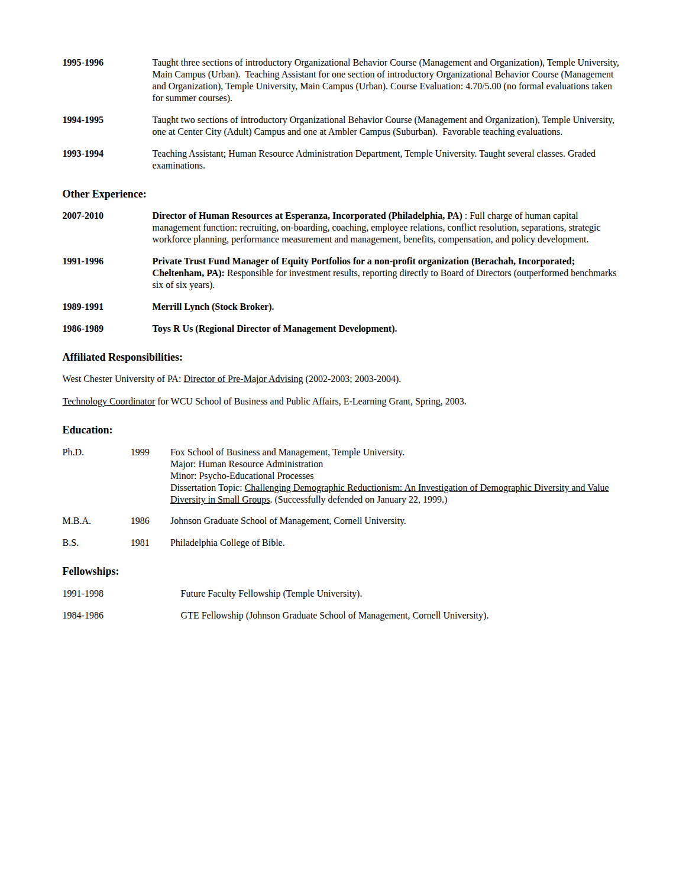1995-1996
Taught three sections of introductory Organizational Behavior Course (Management and Organization), Temple University, Main Campus (Urban). Teaching Assistant for one section of introductory Organizational Behavior Course (Management and Organization), Temple University, Main Campus (Urban). Course Evaluation: 4.70/5.00 (no formal evaluations taken for summer courses).
1994-1995
Taught two sections of introductory Organizational Behavior Course (Management and Organization), Temple University, one at Center City (Adult) Campus and one at Ambler Campus (Suburban). Favorable teaching evaluations.
1993-1994
Teaching Assistant; Human Resource Administration Department, Temple University. Taught several classes. Graded examinations.
Other Experience:
2007-2010
Director of Human Resources at Esperanza, Incorporated (Philadelphia, PA) : Full charge of human capital management function: recruiting, on-boarding, coaching, employee relations, conflict resolution, separations, strategic workforce planning, performance measurement and management, benefits, compensation, and policy development.
1991-1996
Private Trust Fund Manager of Equity Portfolios for a non-profit organization (Berachah, Incorporated; Cheltenham, PA): Responsible for investment results, reporting directly to Board of Directors (outperformed benchmarks six of six years).
1989-1991
Merrill Lynch (Stock Broker).
1986-1989
Toys R Us (Regional Director of Management Development).
Affiliated Responsibilities:
West Chester University of PA: Director of Pre-Major Advising (2002-2003; 2003-2004).
Technology Coordinator for WCU School of Business and Public Affairs, E-Learning Grant, Spring, 2003.
Education:
Ph.D.
1999
Fox School of Business and Management, Temple University. Major: Human Resource Administration Minor: Psycho-Educational Processes Dissertation Topic: Challenging Demographic Reductionism: An Investigation of Demographic Diversity and Value Diversity in Small Groups. (Successfully defended on January 22, 1999.)
M.B.A.
1986
Johnson Graduate School of Management, Cornell University.
B.S.
1981
Philadelphia College of Bible.
Fellowships:
1991-1998
Future Faculty Fellowship (Temple University).
1984-1986
GTE Fellowship (Johnson Graduate School of Management, Cornell University).